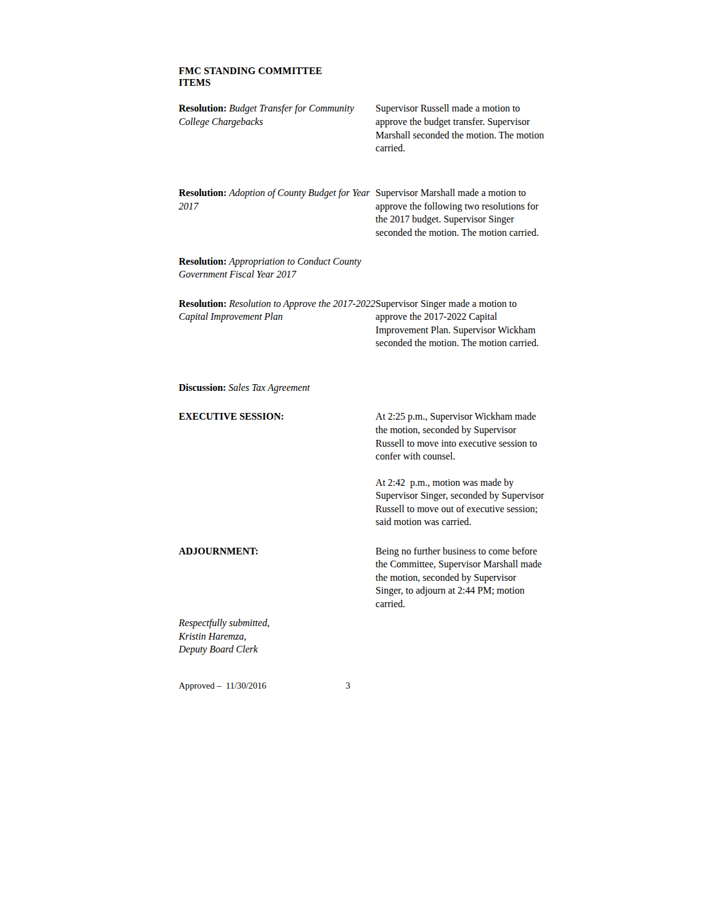FMC STANDING COMMITTEE
ITEMS
| Resolution: Budget Transfer for Community College Chargebacks | Supervisor Russell made a motion to approve the budget transfer. Supervisor Marshall seconded the motion. The motion carried. |
| Resolution: Adoption of County Budget for Year 2017 | Supervisor Marshall made a motion to approve the following two resolutions for the 2017 budget. Supervisor Singer seconded the motion. The motion carried. |
| Resolution: Appropriation to Conduct County Government Fiscal Year 2017 | |
| Resolution: Resolution to Approve the 2017-2022 Capital Improvement Plan | Supervisor Singer made a motion to approve the 2017-2022 Capital Improvement Plan. Supervisor Wickham seconded the motion. The motion carried. |
| Discussion: Sales Tax Agreement | |
| EXECUTIVE SESSION: | At 2:25 p.m., Supervisor Wickham made the motion, seconded by Supervisor Russell to move into executive session to confer with counsel. At 2:42 p.m., motion was made by Supervisor Singer, seconded by Supervisor Russell to move out of executive session; said motion was carried. |
| ADJOURNMENT: | Being no further business to come before the Committee, Supervisor Marshall made the motion, seconded by Supervisor Singer, to adjourn at 2:44 PM; motion carried. |
| Respectfully submitted, Kristin Haremza, Deputy Board Clerk | |
Approved – 11/30/20163